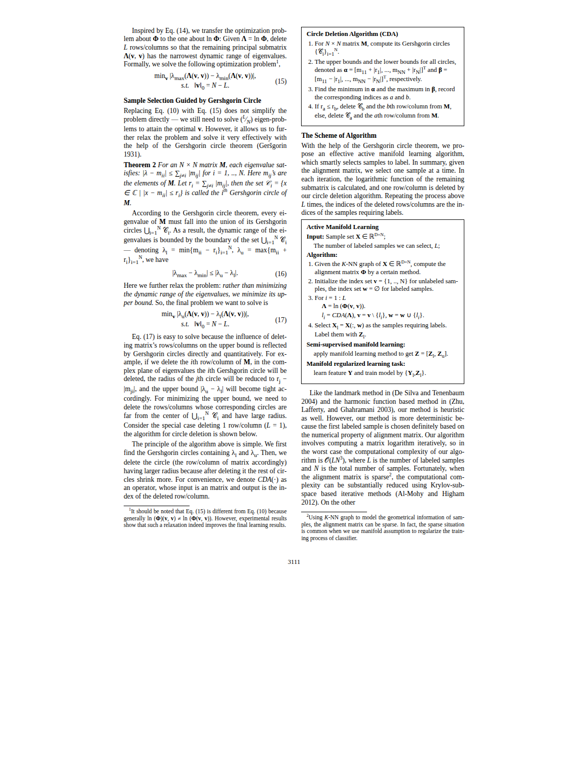Inspired by Eq. (14), we transfer the optimization problem about Φ to the one about ln Φ: Given Λ = ln Φ, delete L rows/columns so that the remaining principal submatrix Λ(v, v) has the narrowest dynamic range of eigenvalues. Formally, we solve the following optimization problem1,
minv |λmax(Λ(v, v)) − λmin(Λ(v, v))|, s.t. ‖v‖0 = N − L. (15)
Sample Selection Guided by Gershgorin Circle
Replacing Eq. (10) with Eq. (15) does not simplify the problem directly — we still need to solve (L⁄N) eigen-problems to attain the optimal v. However, it allows us to further relax the problem and solve it very effectively with the help of the Gershgorin circle theorem (Geršgorin 1931).
Theorem 2 For an N × N matrix M, each eigenvalue satisfies: |λ − mii| ≤ ∑j≠i |mij| for i = 1, .., N. Here mij’s are the elements of M. Let ri = ∑j≠i |mij|, then the set 𝒞i = {x ∈ ℂ | |x − mii| ≤ ri} is called the ith Gershgorin circle of M.
According to the Gershgorin circle theorem, every eigenvalue of M must fall into the union of its Gershgorin circles ⋃i=1N 𝒞i. As a result, the dynamic range of the eigenvalues is bounded by the boundary of the set ⋃i=1N 𝒞i — denoting λl = min{mii − ri}i=1N, λu = max{mii + ri}i=1N, we have
|λmax − λmin| ≤ |λu − λl|. (16)
Here we further relax the problem: rather than minimizing the dynamic range of the eigenvalues, we minimize its upper bound. So, the final problem we want to solve is
minv |λu(Λ(v, v)) − λl(Λ(v, v))|, s.t. ‖v‖0 = N − L. (17)
Eq. (17) is easy to solve because the influence of deleting matrix’s rows/columns on the upper bound is reflected by Gershgorin circles directly and quantitatively. For example, if we delete the ith row/column of M, in the complex plane of eigenvalues the ith Gershgorin circle will be deleted, the radius of the jth circle will be reduced to rj − |mji|, and the upper bound |λu − λl| will become tight accordingly. For minimizing the upper bound, we need to delete the rows/columns whose corresponding circles are far from the center of ⋃i=1N 𝒞i and have large radius. Consider the special case deleting 1 row/column (L = 1), the algorithm for circle deletion is shown below.
The principle of the algorithm above is simple. We first find the Gershgorin circles containing λl and λu. Then, we delete the circle (the row/column of matrix accordingly) having larger radius because after deleting it the rest of circles shrink more. For convenience, we denote CDA(·) as an operator, whose input is an matrix and output is the index of the deleted row/column.
1It should be noted that Eq. (15) is different from Eq. (10) because generally ln (Φ)(v, v) ≠ ln (Φ(v, v)). However, experimental results show that such a relaxation indeed improves the final learning results.
Circle Deletion Algorithm (CDA)
For N × N matrix M, compute its Gershgorin circles {𝒞i}i=1N.
The upper bounds and the lower bounds for all circles, denoted as α = [m11 + |r1|, ..., mNN + |rN|]T and β = [m11 − |r1|, ..., mNN − |rN|]T, respectively.
Find the minimum in α and the maximum in β, record the corresponding indices as a and b.
If ra ≤ rb, delete 𝒞b and the bth row/column from M, else, delete 𝒞a and the ath row/column from M.
The Scheme of Algorithm
With the help of the Gershgorin circle theorem, we propose an effective active manifold learning algorithm, which smartly selects samples to label. In summary, given the alignment matrix, we select one sample at a time. In each iteration, the logarithmic function of the remaining submatrix is calculated, and one row/column is deleted by our circle deletion algorithm. Repeating the process above L times, the indices of the deleted rows/columns are the indices of the samples requiring labels.
Active Manifold Learning
Input: Sample set X ∈ ℝD×N;
The number of labeled samples we can select, L;
Algorithm:
Given the K-NN graph of X ∈ ℝD×N, compute the alignment matrix Φ by a certain method.
Initialize the index set v = {1, .., N} for unlabeled samples, the index set w = ∅ for labeled samples.
For i = 1 : L
Λ = ln (Φ(v, v)).
li = CDA(Λ), v = v \ {li}, w = w ∪ {li}.
Select Xl = X(:, w) as the samples requiring labels. Label them with Zl.
Semi-supervised manifold learning:
apply manifold learning method to get Z = [Zl, Zu].
Manifold regularized learning task:
learn feature Y and train model by {Yl,Zl}.
Like the landmark method in (De Silva and Tenenbaum 2004) and the harmonic function based method in (Zhu, Lafferty, and Ghahramani 2003), our method is heuristic as well. However, our method is more deterministic because the first labeled sample is chosen definitely based on the numerical property of alignment matrix. Our algorithm involves computing a matrix logarithm iteratively, so in the worst case the computational complexity of our algorithm is 𝒪(LN3), where L is the number of labeled samples and N is the total number of samples. Fortunately, when the alignment matrix is sparse2, the computational complexity can be substantially reduced using Krylov-subspace based iterative methods (Al-Mohy and Higham 2012). On the other
2Using K-NN graph to model the geometrical information of samples, the alignment matrix can be sparse. In fact, the sparse situation is common when we use manifold assumption to regularize the training process of classifier.
3111